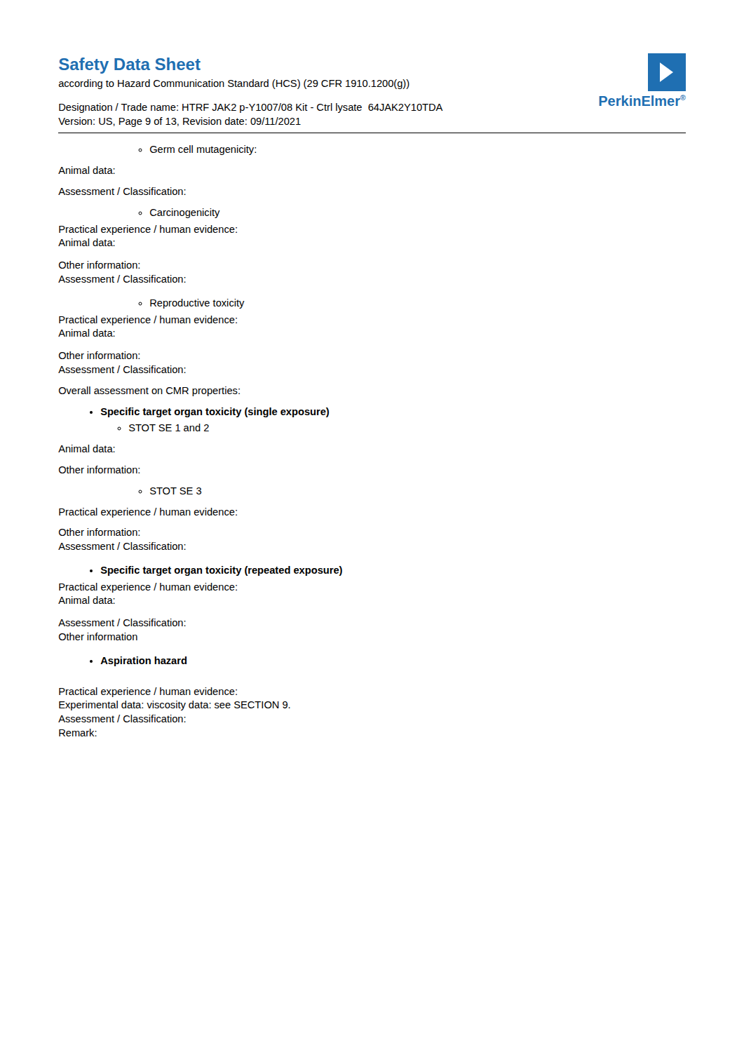PerkinElmer®
Safety Data Sheet
according to Hazard Communication Standard (HCS) (29 CFR 1910.1200(g))
Designation / Trade name: HTRF JAK2 p-Y1007/08 Kit - Ctrl lysate 64JAK2Y10TDA
Version: US, Page 9 of 13, Revision date: 09/11/2021
Germ cell mutagenicity:
Animal data:
Assessment / Classification:
Carcinogenicity
Practical experience / human evidence:
Animal data:
Other information:
Assessment / Classification:
Reproductive toxicity
Practical experience / human evidence:
Animal data:
Other information:
Assessment / Classification:
Overall assessment on CMR properties:
Specific target organ toxicity (single exposure)
STOT SE 1 and 2
Animal data:
Other information:
STOT SE 3
Practical experience / human evidence:
Other information:
Assessment / Classification:
Specific target organ toxicity (repeated exposure)
Practical experience / human evidence:
Animal data:
Assessment / Classification:
Other information
Aspiration hazard
Practical experience / human evidence:
Experimental data: viscosity data: see SECTION 9.
Assessment / Classification:
Remark: